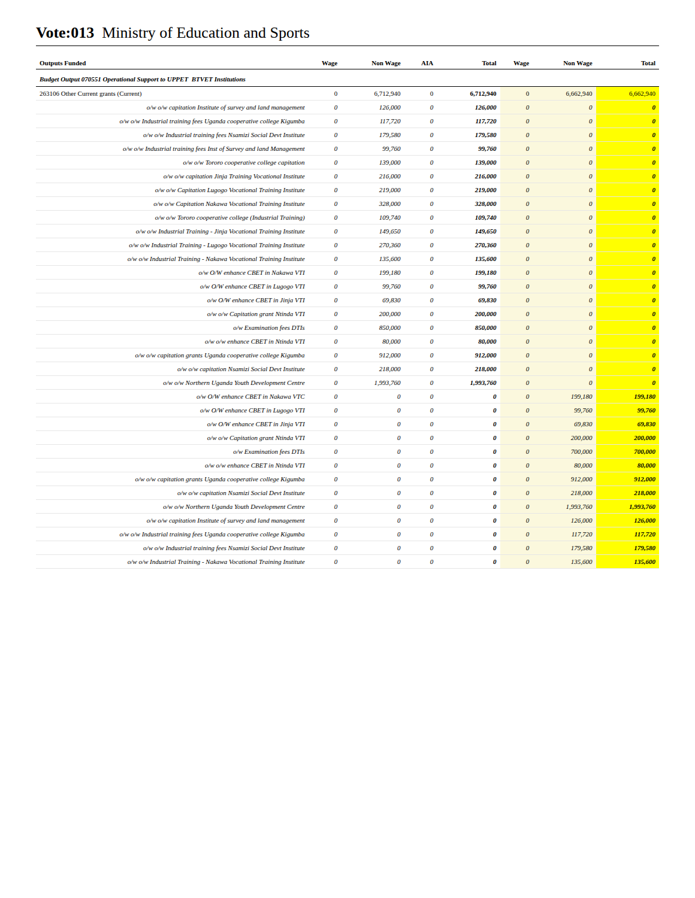Vote:013 Ministry of Education and Sports
| Outputs Funded | Wage | Non Wage | AIA | Total | Wage | Non Wage | Total |
| --- | --- | --- | --- | --- | --- | --- | --- |
| Budget Output 070551 Operational Support to UPPET BTVET Institutions |
| 263106 Other Current grants (Current) | 0 | 6,712,940 | 0 | 6,712,940 | 0 | 6,662,940 | 6,662,940 |
| o/w o/w capitation Institute of survey and land management | 0 | 126,000 | 0 | 126,000 | 0 | 0 | 0 |
| o/w o/w Industrial training fees Uganda cooperative college Kigumba | 0 | 117,720 | 0 | 117,720 | 0 | 0 | 0 |
| o/w o/w Industrial training fees Nsamizi Social Devt Institute | 0 | 179,580 | 0 | 179,580 | 0 | 0 | 0 |
| o/w o/w Industrial training fees Inst of Survey and land Management | 0 | 99,760 | 0 | 99,760 | 0 | 0 | 0 |
| o/w o/w Tororo cooperative college capitation | 0 | 139,000 | 0 | 139,000 | 0 | 0 | 0 |
| o/w o/w capitation Jinja Training Vocational Institute | 0 | 216,000 | 0 | 216,000 | 0 | 0 | 0 |
| o/w o/w Capitation Lugogo Vocational Training Institute | 0 | 219,000 | 0 | 219,000 | 0 | 0 | 0 |
| o/w o/w Capitation Nakawa Vocational Training Institute | 0 | 328,000 | 0 | 328,000 | 0 | 0 | 0 |
| o/w o/w Tororo cooperative college (Industrial Training) | 0 | 109,740 | 0 | 109,740 | 0 | 0 | 0 |
| o/w o/w Industrial Training - Jinja Vocational Training Institute | 0 | 149,650 | 0 | 149,650 | 0 | 0 | 0 |
| o/w o/w Industrial Training - Lugogo Vocational Training Institute | 0 | 270,360 | 0 | 270,360 | 0 | 0 | 0 |
| o/w o/w Industrial Training - Nakawa Vocational Training Institute | 0 | 135,600 | 0 | 135,600 | 0 | 0 | 0 |
| o/w O/W enhance CBET in Nakawa VTI | 0 | 199,180 | 0 | 199,180 | 0 | 0 | 0 |
| o/w O/W enhance CBET in Lugogo VTI | 0 | 99,760 | 0 | 99,760 | 0 | 0 | 0 |
| o/w O/W enhance CBET in Jinja VTI | 0 | 69,830 | 0 | 69,830 | 0 | 0 | 0 |
| o/w o/w Capitation grant Ntinda VTI | 0 | 200,000 | 0 | 200,000 | 0 | 0 | 0 |
| o/w Examination fees DTIs | 0 | 850,000 | 0 | 850,000 | 0 | 0 | 0 |
| o/w o/w enhance CBET in Ntinda VTI | 0 | 80,000 | 0 | 80,000 | 0 | 0 | 0 |
| o/w o/w capitation grants Uganda cooperative college Kigumba | 0 | 912,000 | 0 | 912,000 | 0 | 0 | 0 |
| o/w o/w capitation Nsamizi Social Devt Institute | 0 | 218,000 | 0 | 218,000 | 0 | 0 | 0 |
| o/w o/w Northern Uganda Youth Development Centre | 0 | 1,993,760 | 0 | 1,993,760 | 0 | 0 | 0 |
| o/w O/W enhance CBET in Nakawa VTC | 0 | 0 | 0 | 0 | 0 | 199,180 | 199,180 |
| o/w O/W enhance CBET in Lugogo VTI | 0 | 0 | 0 | 0 | 0 | 99,760 | 99,760 |
| o/w O/W enhance CBET in Jinja VTI | 0 | 0 | 0 | 0 | 0 | 69,830 | 69,830 |
| o/w o/w Capitation grant Ntinda VTI | 0 | 0 | 0 | 0 | 0 | 200,000 | 200,000 |
| o/w Examination fees DTIs | 0 | 0 | 0 | 0 | 0 | 700,000 | 700,000 |
| o/w o/w enhance CBET in Ntinda VTI | 0 | 0 | 0 | 0 | 0 | 80,000 | 80,000 |
| o/w o/w capitation grants Uganda cooperative college Kigumba | 0 | 0 | 0 | 0 | 0 | 912,000 | 912,000 |
| o/w o/w capitation Nsamizi Social Devt Institute | 0 | 0 | 0 | 0 | 0 | 218,000 | 218,000 |
| o/w o/w Northern Uganda Youth Development Centre | 0 | 0 | 0 | 0 | 0 | 1,993,760 | 1,993,760 |
| o/w o/w capitation Institute of survey and land management | 0 | 0 | 0 | 0 | 0 | 126,000 | 126,000 |
| o/w o/w Industrial training fees Uganda cooperative college Kigumba | 0 | 0 | 0 | 0 | 0 | 117,720 | 117,720 |
| o/w o/w Industrial training fees Nsamizi Social Devt Institute | 0 | 0 | 0 | 0 | 0 | 179,580 | 179,580 |
| o/w o/w Industrial Training - Nakawa Vocational Training Institute | 0 | 0 | 0 | 0 | 0 | 135,600 | 135,600 |